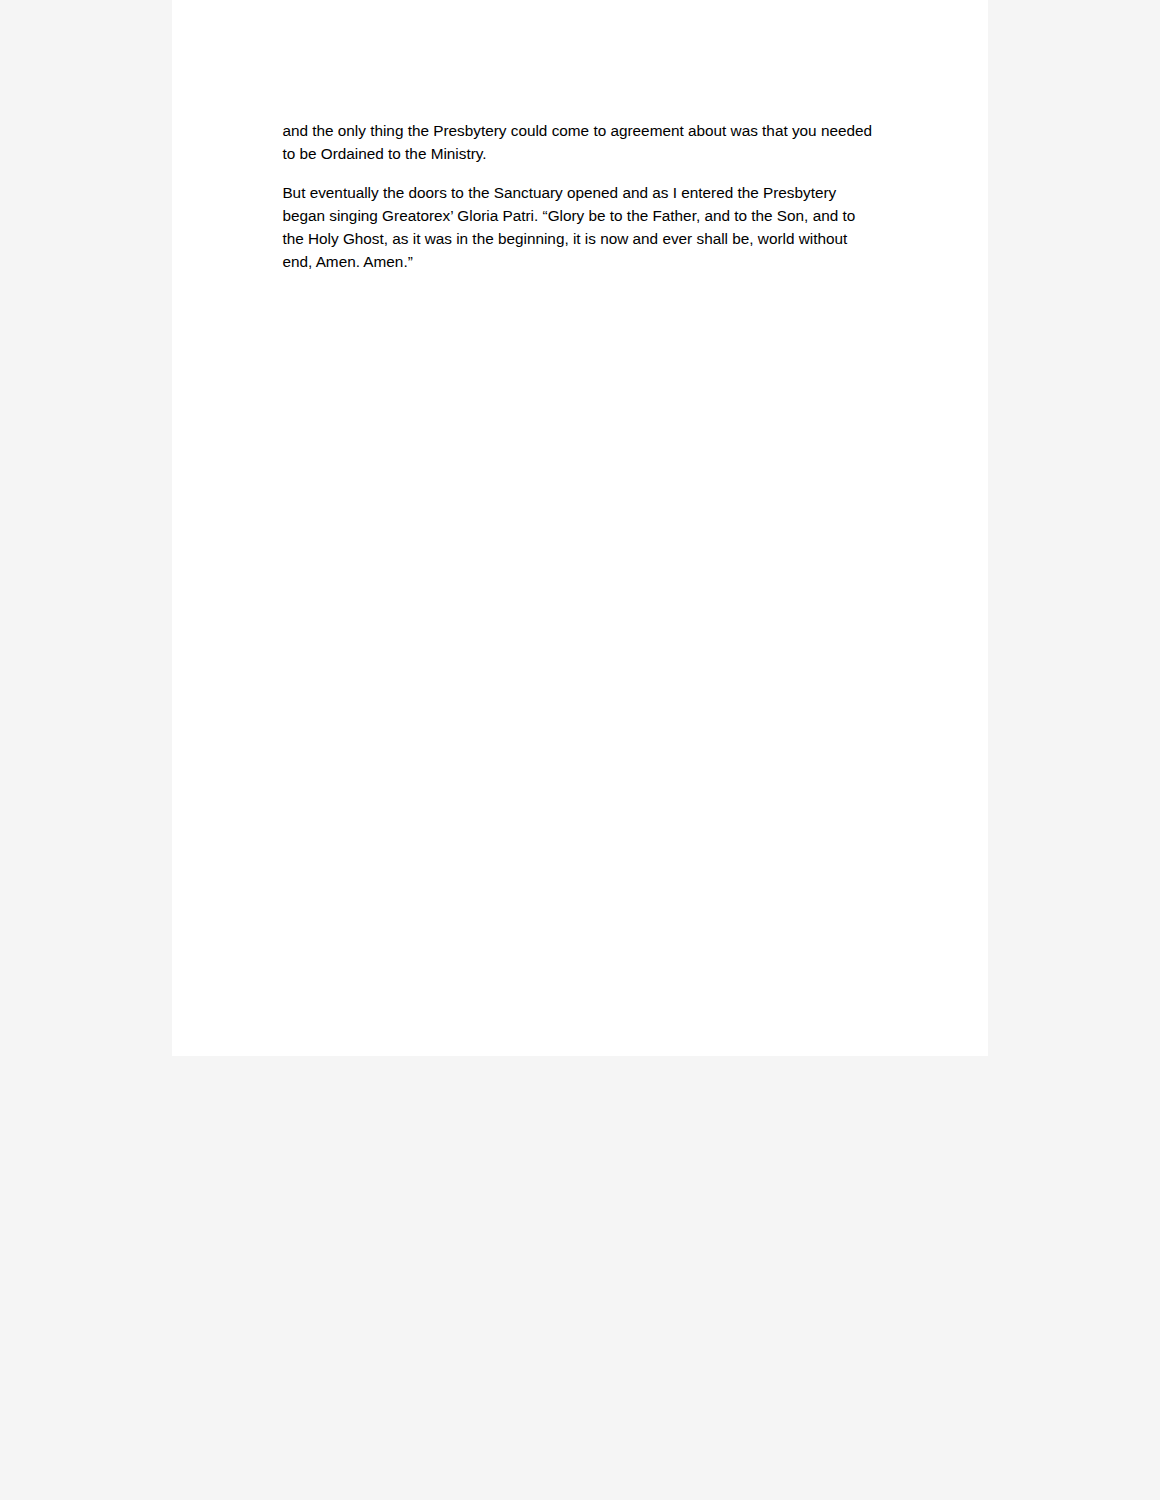and the only thing the Presbytery could come to agreement about was that you needed to be Ordained to the Ministry.
But eventually the doors to the Sanctuary opened and as I entered the Presbytery began singing Greatorex’ Gloria Patri. “Glory be to the Father, and to the Son, and to the Holy Ghost, as it was in the beginning, it is now and ever shall be, world without end, Amen. Amen.”